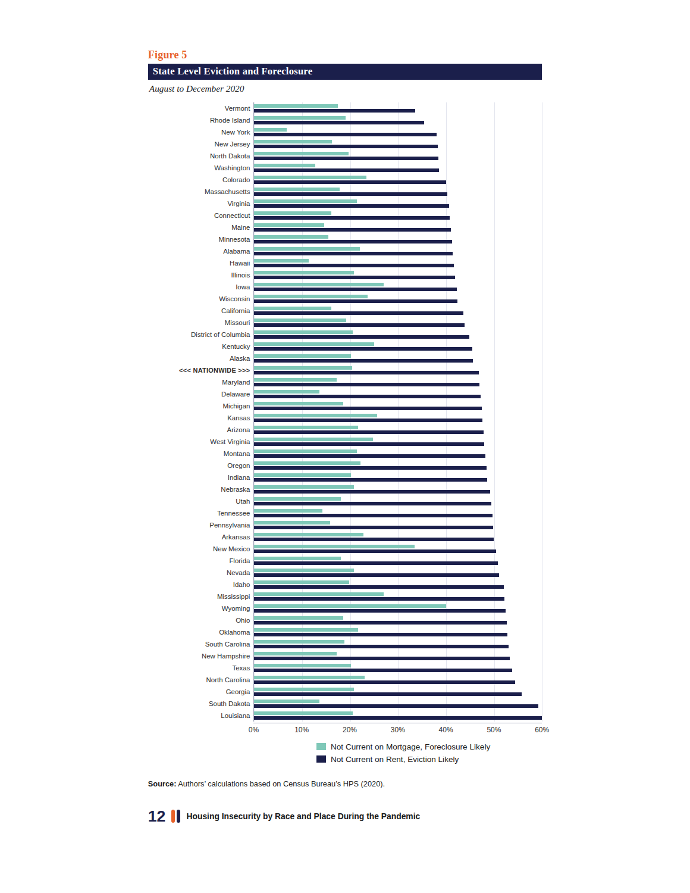Figure 5
State Level Eviction and Foreclosure
August to December 2020
Vermont
Rhode Island
New York
New Jersey
North Dakota
Washington
Colorado
Massachusetts
Virginia
Connecticut
Maine
Minnesota
Alabama
Hawaii
Illinois
Iowa
Wisconsin
California
Missouri
District of Columbia
Kentucky
Alaska
<<< NATIONWIDE >>>
Maryland
Delaware
Michigan
Kansas
Arizona
West Virginia
Montana
Oregon
Indiana
Nebraska
Utah
Tennessee
Pennsylvania
Arkansas
New Mexico
Florida
Nevada
Idaho
Mississippi
Wyoming
Ohio
Oklahoma
South Carolina
New Hampshire
Texas
North Carolina
Georgia
South Dakota
Louisiana
0% 10% 20% 30% 40% 50% 60%
Not Current on Mortgage, Foreclosure Likely
Not Current on Rent, Eviction Likely
Source: Authors’ calculations based on Census Bureau’s HPS (2020).
12
Housing Insecurity by Race and Place During the Pandemic